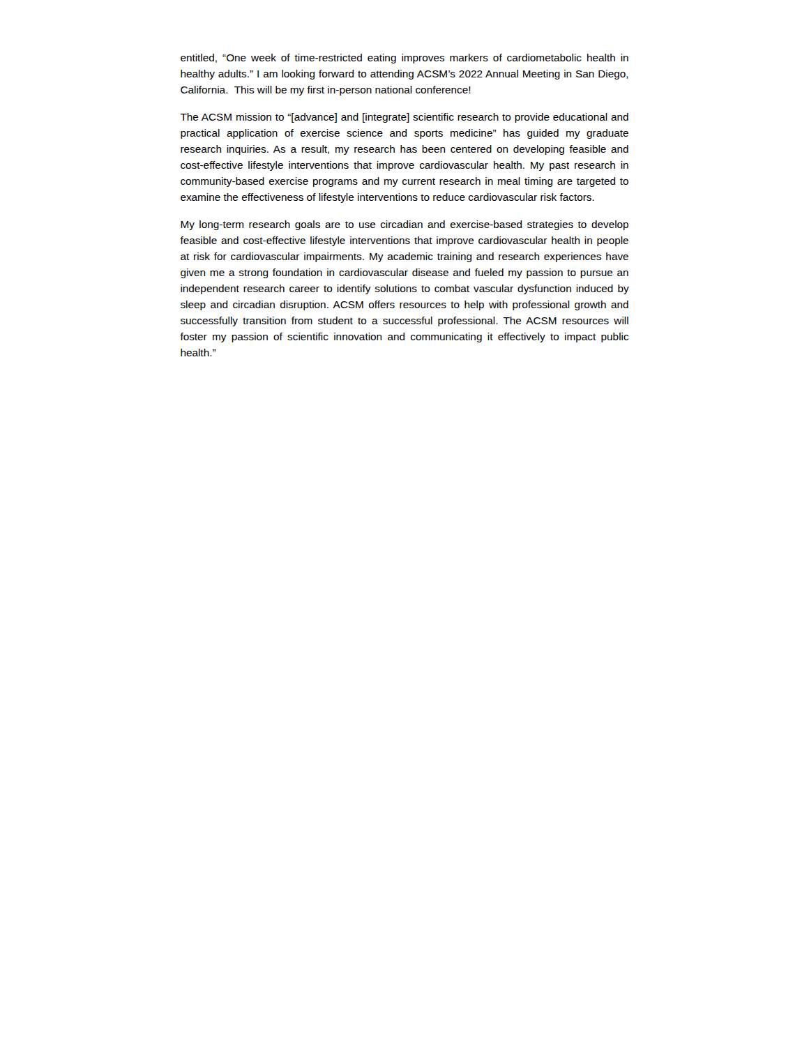entitled, “One week of time-restricted eating improves markers of cardiometabolic health in healthy adults.” I am looking forward to attending ACSM’s 2022 Annual Meeting in San Diego, California. This will be my first in-person national conference!
The ACSM mission to “[advance] and [integrate] scientific research to provide educational and practical application of exercise science and sports medicine” has guided my graduate research inquiries. As a result, my research has been centered on developing feasible and cost-effective lifestyle interventions that improve cardiovascular health. My past research in community-based exercise programs and my current research in meal timing are targeted to examine the effectiveness of lifestyle interventions to reduce cardiovascular risk factors.
My long-term research goals are to use circadian and exercise-based strategies to develop feasible and cost-effective lifestyle interventions that improve cardiovascular health in people at risk for cardiovascular impairments. My academic training and research experiences have given me a strong foundation in cardiovascular disease and fueled my passion to pursue an independent research career to identify solutions to combat vascular dysfunction induced by sleep and circadian disruption. ACSM offers resources to help with professional growth and successfully transition from student to a successful professional. The ACSM resources will foster my passion of scientific innovation and communicating it effectively to impact public health.”